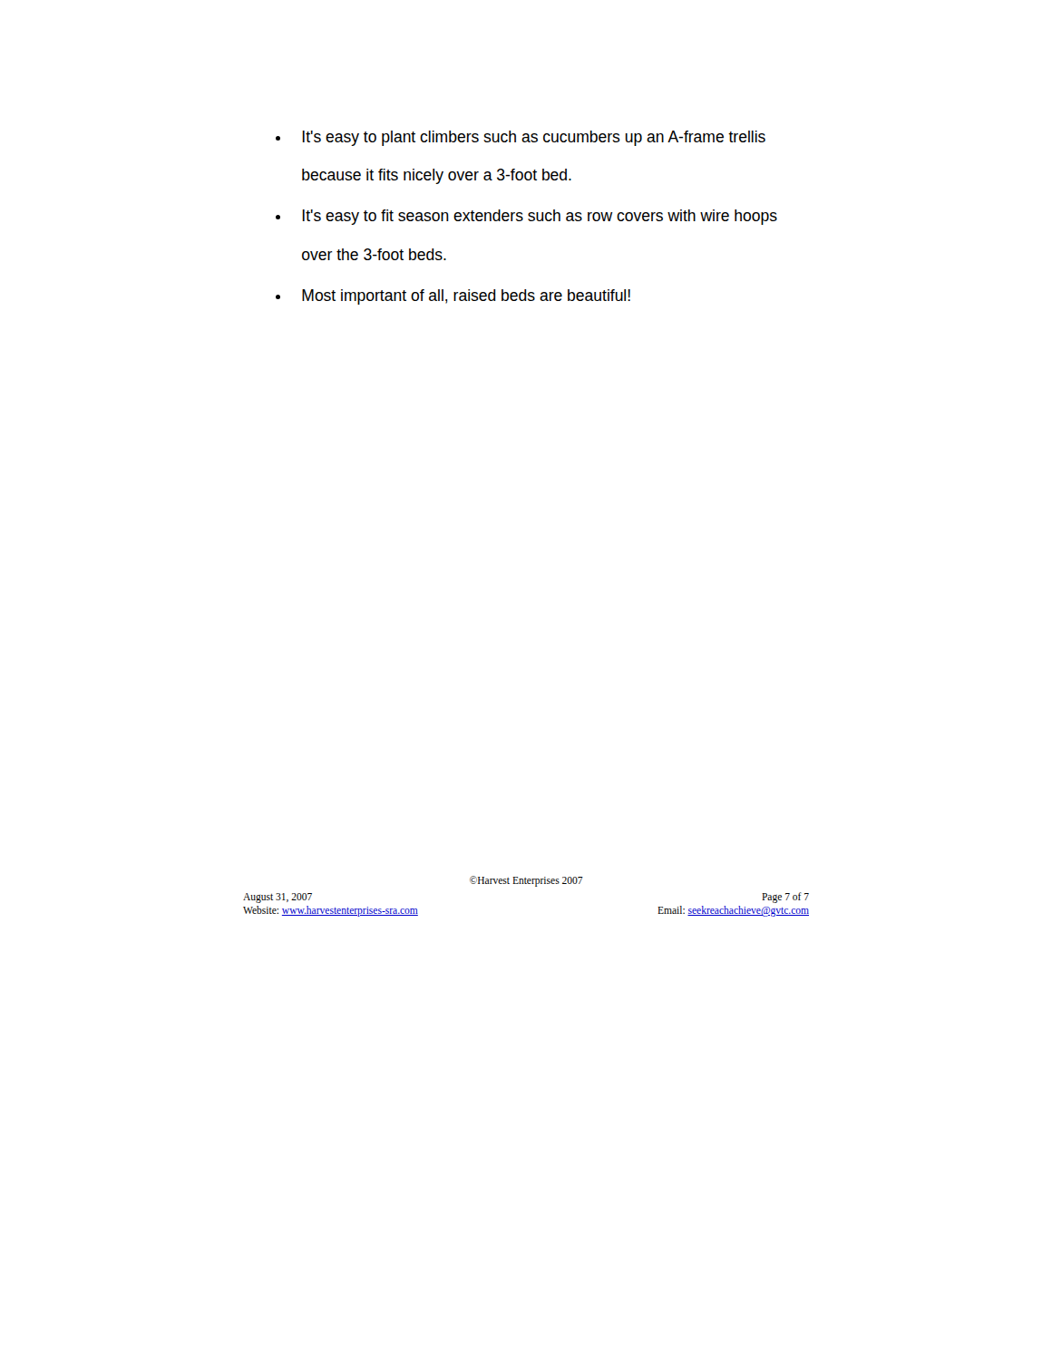It's easy to plant climbers such as cucumbers up an A-frame trellis because it fits nicely over a 3-foot bed.
It's easy to fit season extenders such as row covers with wire hoops over the 3-foot beds.
Most important of all, raised beds are beautiful!
©Harvest Enterprises 2007
August 31, 2007
Page 7 of 7
Website: www.harvestenterprises-sra.com
Email: seekreachachieve@gvtc.com